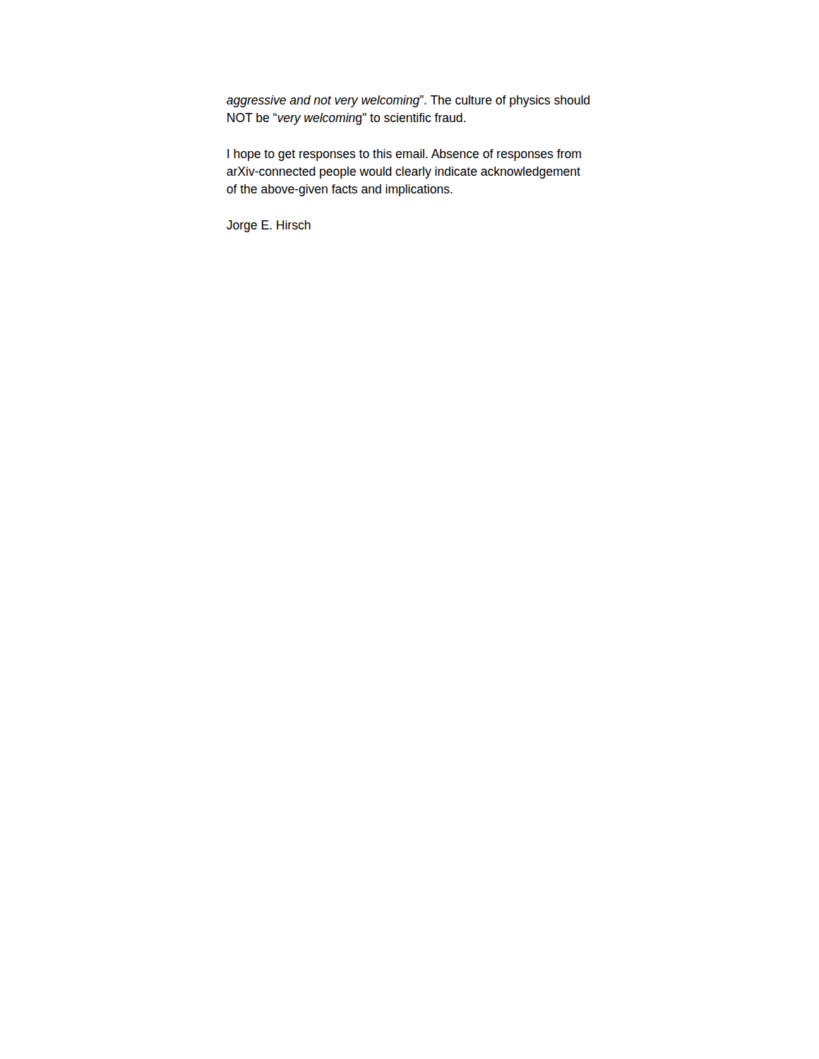aggressive and not very welcoming”. The culture of physics should NOT be “very welcoming" to scientific fraud.
I hope to get responses to this email. Absence of responses from arXiv-connected people would clearly indicate acknowledgement of the above-given facts and implications.
Jorge E. Hirsch